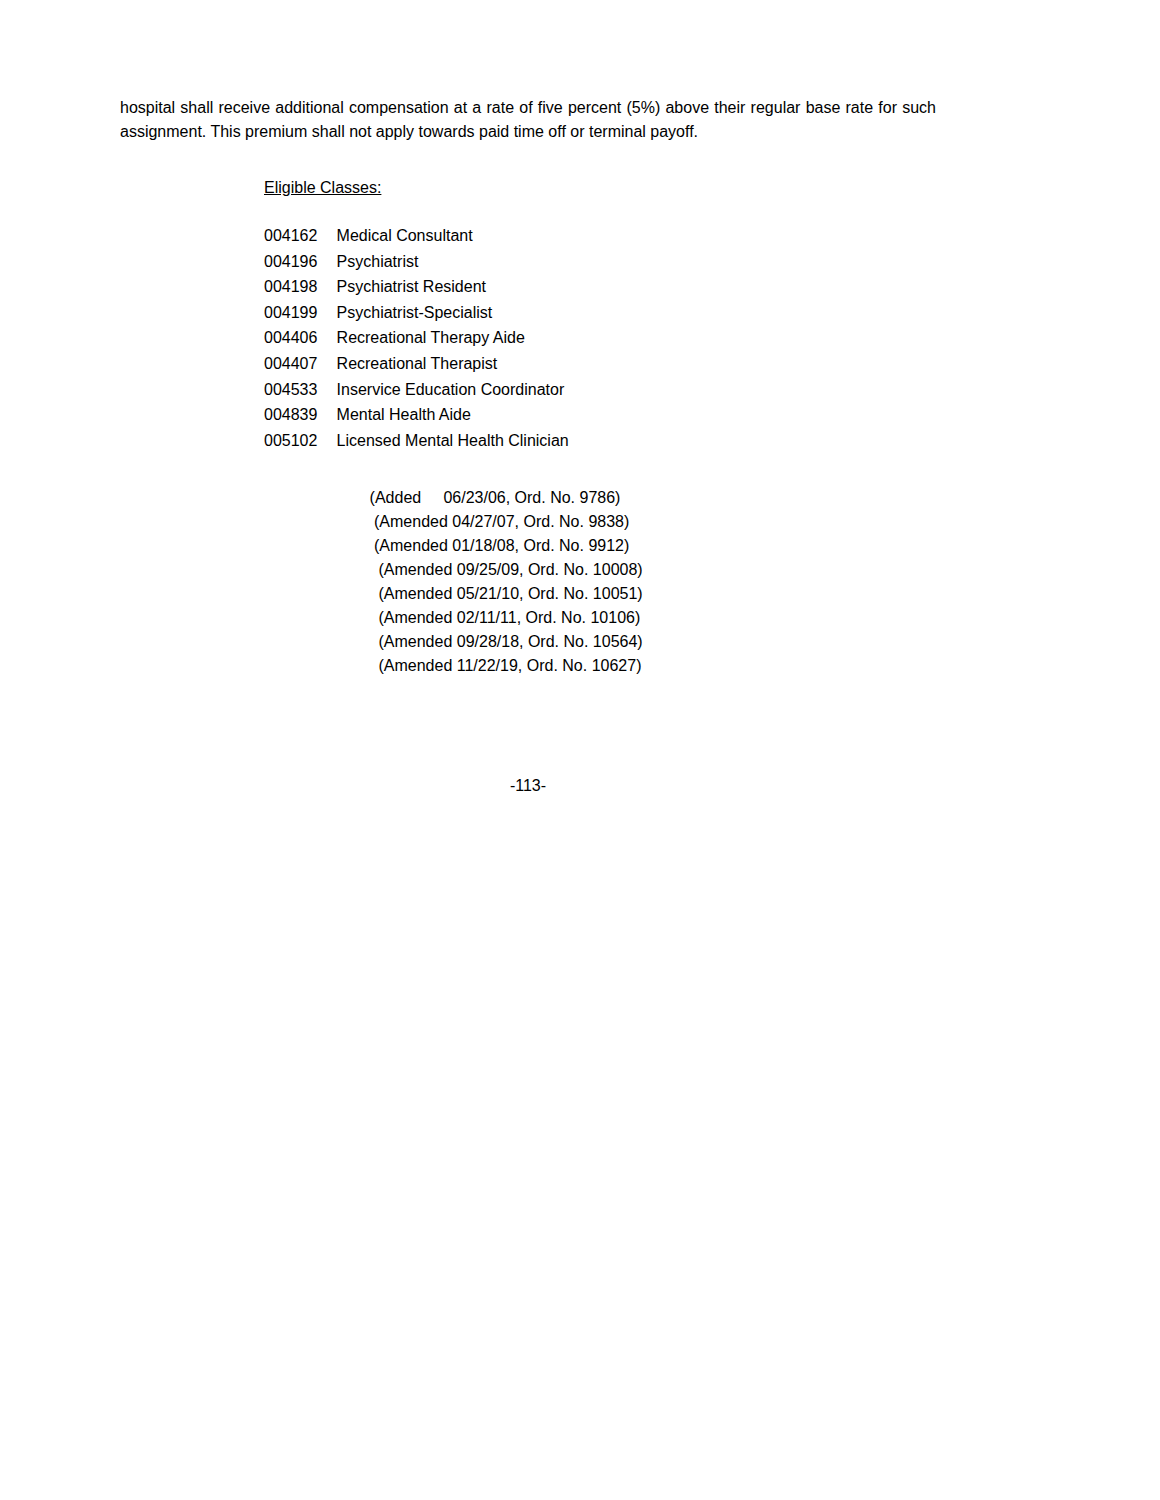hospital shall receive additional compensation at a rate of five percent (5%) above their regular base rate for such assignment. This premium shall not apply towards paid time off or terminal payoff.
Eligible Classes:
| 004162 | Medical Consultant |
| 004196 | Psychiatrist |
| 004198 | Psychiatrist Resident |
| 004199 | Psychiatrist-Specialist |
| 004406 | Recreational Therapy Aide |
| 004407 | Recreational Therapist |
| 004533 | Inservice Education Coordinator |
| 004839 | Mental Health Aide |
| 005102 | Licensed Mental Health Clinician |
(Added 06/23/06, Ord. No. 9786)
(Amended 04/27/07, Ord. No. 9838)
(Amended 01/18/08, Ord. No. 9912)
(Amended 09/25/09, Ord. No. 10008)
(Amended 05/21/10, Ord. No. 10051)
(Amended 02/11/11, Ord. No. 10106)
(Amended 09/28/18, Ord. No. 10564)
(Amended 11/22/19, Ord. No. 10627)
-113-